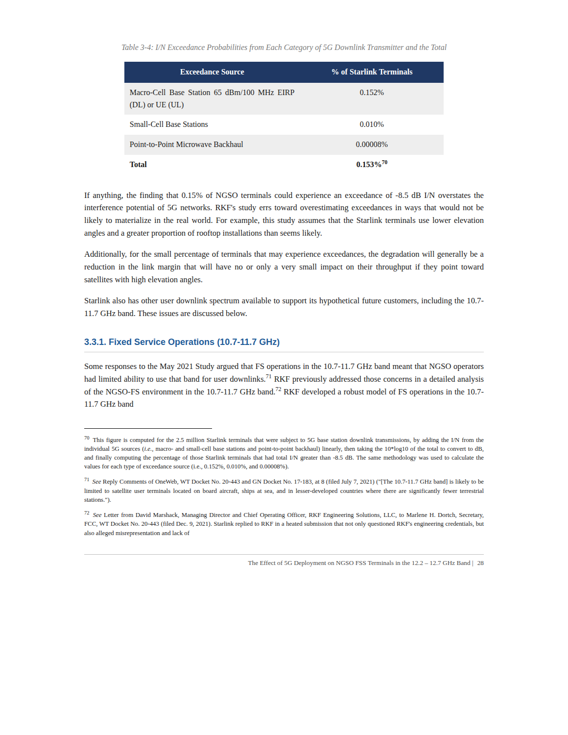Table 3-4: I/N Exceedance Probabilities from Each Category of 5G Downlink Transmitter and the Total
| Exceedance Source | % of Starlink Terminals |
| --- | --- |
| Macro-Cell Base Station 65 dBm/100 MHz EIRP (DL) or UE (UL) | 0.152% |
| Small-Cell Base Stations | 0.010% |
| Point-to-Point Microwave Backhaul | 0.00008% |
| Total | 0.153% 70 |
If anything, the finding that 0.15% of NGSO terminals could experience an exceedance of -8.5 dB I/N overstates the interference potential of 5G networks. RKF's study errs toward overestimating exceedances in ways that would not be likely to materialize in the real world. For example, this study assumes that the Starlink terminals use lower elevation angles and a greater proportion of rooftop installations than seems likely.
Additionally, for the small percentage of terminals that may experience exceedances, the degradation will generally be a reduction in the link margin that will have no or only a very small impact on their throughput if they point toward satellites with high elevation angles.
Starlink also has other user downlink spectrum available to support its hypothetical future customers, including the 10.7-11.7 GHz band. These issues are discussed below.
3.3.1. Fixed Service Operations (10.7-11.7 GHz)
Some responses to the May 2021 Study argued that FS operations in the 10.7-11.7 GHz band meant that NGSO operators had limited ability to use that band for user downlinks.71 RKF previously addressed those concerns in a detailed analysis of the NGSO-FS environment in the 10.7-11.7 GHz band.72 RKF developed a robust model of FS operations in the 10.7-11.7 GHz band
70 This figure is computed for the 2.5 million Starlink terminals that were subject to 5G base station downlink transmissions, by adding the I/N from the individual 5G sources (i.e., macro- and small-cell base stations and point-to-point backhaul) linearly, then taking the 10*log10 of the total to convert to dB, and finally computing the percentage of those Starlink terminals that had total I/N greater than -8.5 dB. The same methodology was used to calculate the values for each type of exceedance source (i.e., 0.152%, 0.010%, and 0.00008%).
71 See Reply Comments of OneWeb, WT Docket No. 20-443 and GN Docket No. 17-183, at 8 (filed July 7, 2021) ("[The 10.7-11.7 GHz band] is likely to be limited to satellite user terminals located on board aircraft, ships at sea, and in lesser-developed countries where there are significantly fewer terrestrial stations.").
72 See Letter from David Marshack, Managing Director and Chief Operating Officer, RKF Engineering Solutions, LLC, to Marlene H. Dortch, Secretary, FCC, WT Docket No. 20-443 (filed Dec. 9, 2021). Starlink replied to RKF in a heated submission that not only questioned RKF's engineering credentials, but also alleged misrepresentation and lack of
The Effect of 5G Deployment on NGSO FSS Terminals in the 12.2 – 12.7 GHz Band |28